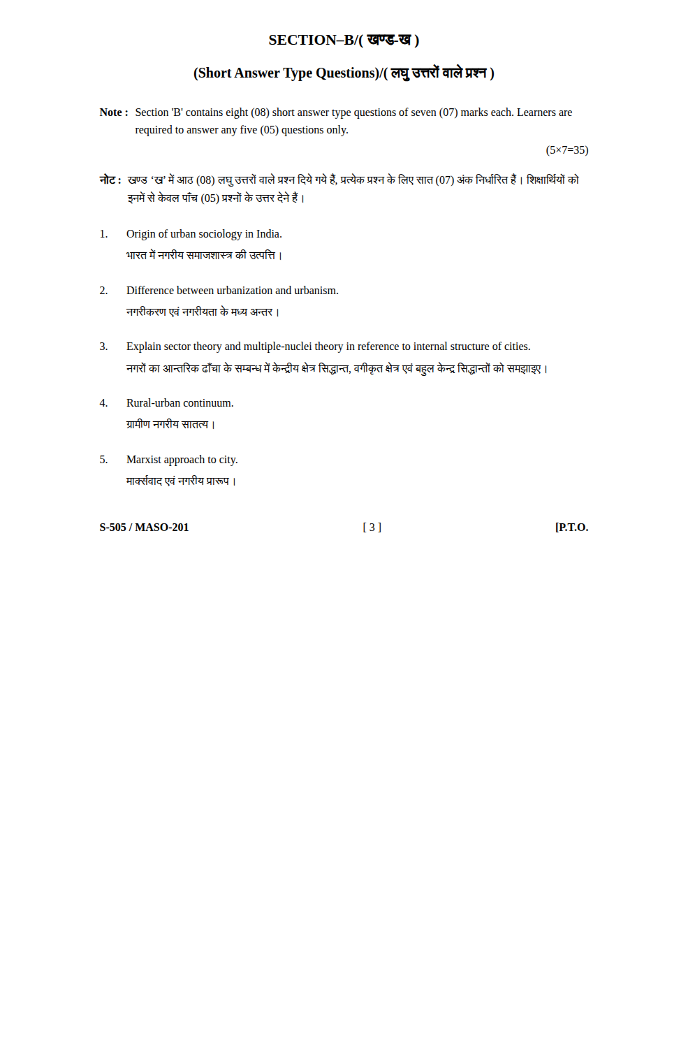SECTION–B/( खण्ड-ख )
(Short Answer Type Questions)/( लघु उत्तरों वाले प्रश्न )
Note :
Section 'B' contains eight (08) short answer type questions of seven (07) marks each. Learners are required to answer any five (05) questions only.
(5×7=35)
नोट :
खण्ड ‘ख’ में आठ (08) लघु उत्तरों वाले प्रश्न दिये गये हैं, प्रत्येक प्रश्न के लिए सात (07) अंक निर्धारित हैं। शिक्षार्थियों को इनमें से केवल पाँच (05) प्रश्नों के उत्तर देने हैं।
Origin of urban sociology in India.
भारत में नगरीय समाजशास्त्र की उत्पत्ति।
Difference between urbanization and urbanism.
नगरीकरण एवं नगरीयता के मध्य अन्तर।
Explain sector theory and multiple-nuclei theory in reference to internal structure of cities.
नगरों का आन्तरिक ढाँचा के सम्बन्ध में केन्द्रीय क्षेत्र सिद्धान्त, वगीकृत क्षेत्र एवं बहुल केन्द्र सिद्धान्तों को समझाइए।
Rural-urban continuum.
ग्रामीण नगरीय सातत्य।
Marxist approach to city.
मार्क्सवाद एवं नगरीय प्रारूप।
S-505 / MASO-201 [ 3 ] [P.T.O.